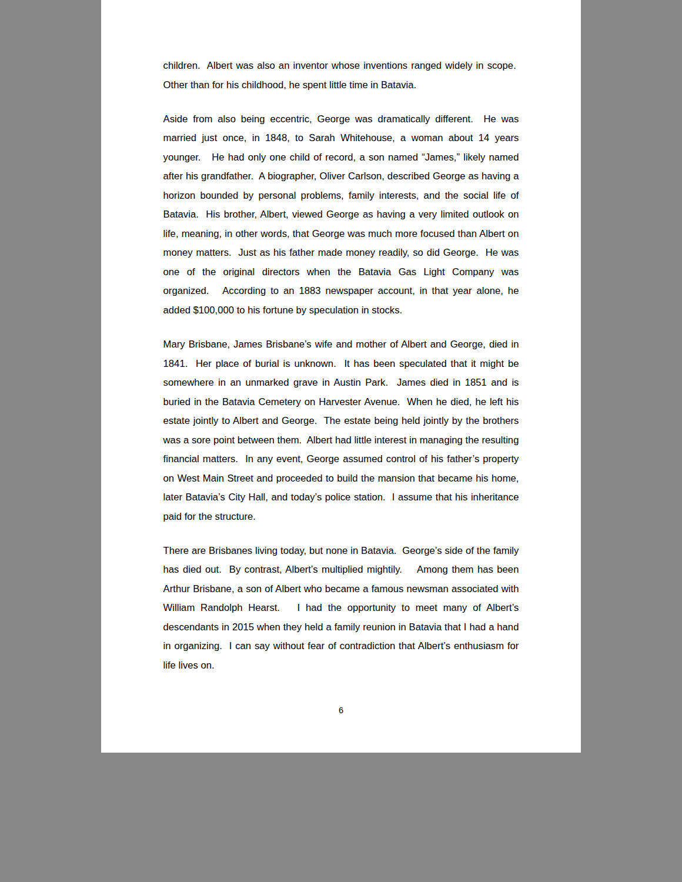children. Albert was also an inventor whose inventions ranged widely in scope. Other than for his childhood, he spent little time in Batavia.
Aside from also being eccentric, George was dramatically different. He was married just once, in 1848, to Sarah Whitehouse, a woman about 14 years younger. He had only one child of record, a son named “James,” likely named after his grandfather. A biographer, Oliver Carlson, described George as having a horizon bounded by personal problems, family interests, and the social life of Batavia. His brother, Albert, viewed George as having a very limited outlook on life, meaning, in other words, that George was much more focused than Albert on money matters. Just as his father made money readily, so did George. He was one of the original directors when the Batavia Gas Light Company was organized. According to an 1883 newspaper account, in that year alone, he added $100,000 to his fortune by speculation in stocks.
Mary Brisbane, James Brisbane’s wife and mother of Albert and George, died in 1841. Her place of burial is unknown. It has been speculated that it might be somewhere in an unmarked grave in Austin Park. James died in 1851 and is buried in the Batavia Cemetery on Harvester Avenue. When he died, he left his estate jointly to Albert and George. The estate being held jointly by the brothers was a sore point between them. Albert had little interest in managing the resulting financial matters. In any event, George assumed control of his father’s property on West Main Street and proceeded to build the mansion that became his home, later Batavia’s City Hall, and today’s police station. I assume that his inheritance paid for the structure.
There are Brisbanes living today, but none in Batavia. George’s side of the family has died out. By contrast, Albert’s multiplied mightily. Among them has been Arthur Brisbane, a son of Albert who became a famous newsman associated with William Randolph Hearst. I had the opportunity to meet many of Albert’s descendants in 2015 when they held a family reunion in Batavia that I had a hand in organizing. I can say without fear of contradiction that Albert’s enthusiasm for life lives on.
6